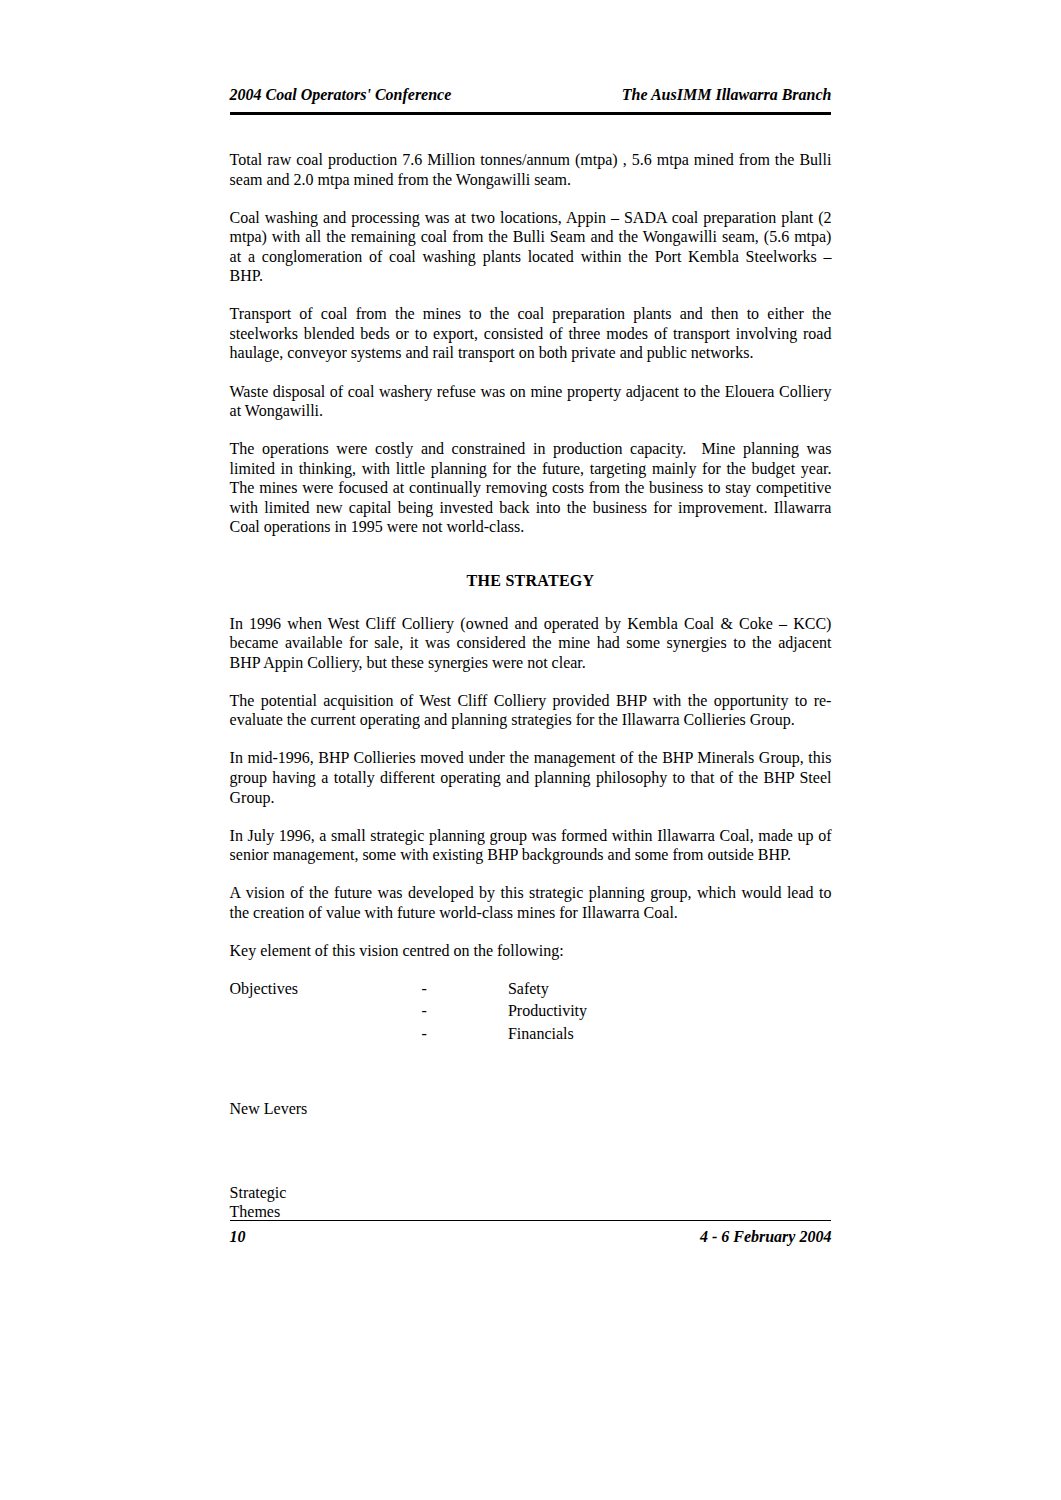2004 Coal Operators' Conference The AusIMM Illawarra Branch
Total raw coal production 7.6 Million tonnes/annum (mtpa) , 5.6 mtpa mined from the Bulli seam and 2.0 mtpa mined from the Wongawilli seam.
Coal washing and processing was at two locations, Appin – SADA coal preparation plant (2 mtpa) with all the remaining coal from the Bulli Seam and the Wongawilli seam, (5.6 mtpa) at a conglomeration of coal washing plants located within the Port Kembla Steelworks – BHP.
Transport of coal from the mines to the coal preparation plants and then to either the steelworks blended beds or to export, consisted of three modes of transport involving road haulage, conveyor systems and rail transport on both private and public networks.
Waste disposal of coal washery refuse was on mine property adjacent to the Elouera Colliery at Wongawilli.
The operations were costly and constrained in production capacity. Mine planning was limited in thinking, with little planning for the future, targeting mainly for the budget year. The mines were focused at continually removing costs from the business to stay competitive with limited new capital being invested back into the business for improvement. Illawarra Coal operations in 1995 were not world-class.
THE STRATEGY
In 1996 when West Cliff Colliery (owned and operated by Kembla Coal & Coke – KCC) became available for sale, it was considered the mine had some synergies to the adjacent BHP Appin Colliery, but these synergies were not clear.
The potential acquisition of West Cliff Colliery provided BHP with the opportunity to re-evaluate the current operating and planning strategies for the Illawarra Collieries Group.
In mid-1996, BHP Collieries moved under the management of the BHP Minerals Group, this group having a totally different operating and planning philosophy to that of the BHP Steel Group.
In July 1996, a small strategic planning group was formed within Illawarra Coal, made up of senior management, some with existing BHP backgrounds and some from outside BHP.
A vision of the future was developed by this strategic planning group, which would lead to the creation of value with future world-class mines for Illawarra Coal.
Key element of this vision centred on the following:
| Objectives | - | Safety |
| | - | Productivity |
| | - | Financials |
New Levers
Strategic
Themes
10 4 - 6 February 2004